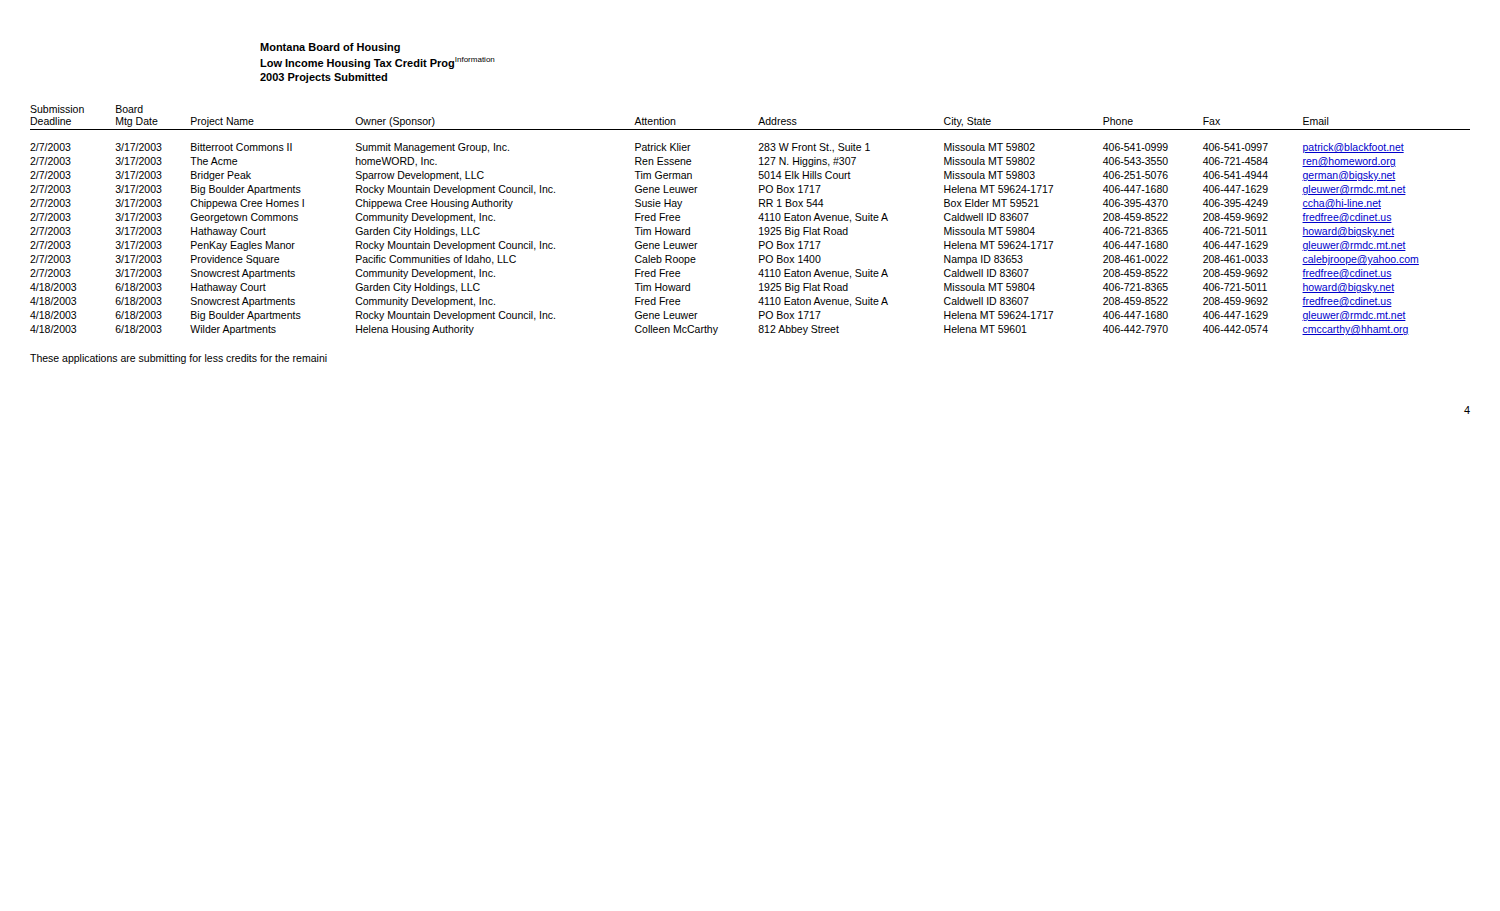Montana Board of Housing
Low Income Housing Tax Credit ProgInformation
2003 Projects Submitted
| Submission | Board | | | | | | | | |
| --- | --- | --- | --- | --- | --- | --- | --- | --- | --- |
| Deadline | Mtg Date | Project Name | Owner (Sponsor) | Attention | Address | City, State | Phone | Fax | Email |
| 2/7/2003 | 3/17/2003 | Bitterroot Commons II | Summit Management Group, Inc. | Patrick Klier | 283 W Front St., Suite 1 | Missoula MT 59802 | 406-541-0999 | 406-541-0997 | patrick@blackfoot.net |
| 2/7/2003 | 3/17/2003 | The Acme | homeWORD, Inc. | Ren Essene | 127 N. Higgins, #307 | Missoula MT 59802 | 406-543-3550 | 406-721-4584 | ren@homeword.org |
| 2/7/2003 | 3/17/2003 | Bridger Peak | Sparrow Development, LLC | Tim German | 5014 Elk Hills Court | Missoula MT 59803 | 406-251-5076 | 406-541-4944 | german@bigsky.net |
| 2/7/2003 | 3/17/2003 | Big Boulder Apartments | Rocky Mountain Development Council, Inc. | Gene Leuwer | PO Box 1717 | Helena MT 59624-1717 | 406-447-1680 | 406-447-1629 | gleuwer@rmdc.mt.net |
| 2/7/2003 | 3/17/2003 | Chippewa Cree Homes I | Chippewa Cree Housing Authority | Susie Hay | RR 1 Box 544 | Box Elder MT 59521 | 406-395-4370 | 406-395-4249 | ccha@hi-line.net |
| 2/7/2003 | 3/17/2003 | Georgetown Commons | Community Development, Inc. | Fred Free | 4110 Eaton Avenue, Suite A | Caldwell ID 83607 | 208-459-8522 | 208-459-9692 | fredfree@cdinet.us |
| 2/7/2003 | 3/17/2003 | Hathaway Court | Garden City Holdings, LLC | Tim Howard | 1925 Big Flat Road | Missoula MT 59804 | 406-721-8365 | 406-721-5011 | howard@bigsky.net |
| 2/7/2003 | 3/17/2003 | PenKay Eagles Manor | Rocky Mountain Development Council, Inc. | Gene Leuwer | PO Box 1717 | Helena MT 59624-1717 | 406-447-1680 | 406-447-1629 | gleuwer@rmdc.mt.net |
| 2/7/2003 | 3/17/2003 | Providence Square | Pacific Communities of Idaho, LLC | Caleb Roope | PO Box 1400 | Nampa ID 83653 | 208-461-0022 | 208-461-0033 | calebjroope@yahoo.com |
| 2/7/2003 | 3/17/2003 | Snowcrest Apartments | Community Development, Inc. | Fred Free | 4110 Eaton Avenue, Suite A | Caldwell ID 83607 | 208-459-8522 | 208-459-9692 | fredfree@cdinet.us |
| 4/18/2003 | 6/18/2003 | Hathaway Court | Garden City Holdings, LLC | Tim Howard | 1925 Big Flat Road | Missoula MT 59804 | 406-721-8365 | 406-721-5011 | howard@bigsky.net |
| 4/18/2003 | 6/18/2003 | Snowcrest Apartments | Community Development, Inc. | Fred Free | 4110 Eaton Avenue, Suite A | Caldwell ID 83607 | 208-459-8522 | 208-459-9692 | fredfree@cdinet.us |
| 4/18/2003 | 6/18/2003 | Big Boulder Apartments | Rocky Mountain Development Council, Inc. | Gene Leuwer | PO Box 1717 | Helena MT 59624-1717 | 406-447-1680 | 406-447-1629 | gleuwer@rmdc.mt.net |
| 4/18/2003 | 6/18/2003 | Wilder Apartments | Helena Housing Authority | Colleen McCarthy | 812 Abbey Street | Helena MT 59601 | 406-442-7970 | 406-442-0574 | cmccarthy@hhamt.org |
These applications are submitting for less credits for the remaini
4